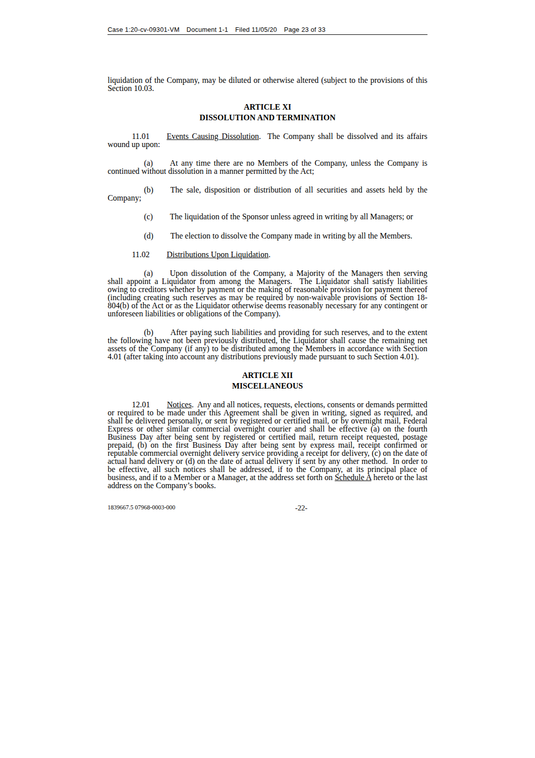Case 1:20-cv-09301-VM Document 1-1 Filed 11/05/20 Page 23 of 33
liquidation of the Company, may be diluted or otherwise altered (subject to the provisions of this Section 10.03.
ARTICLE XI
DISSOLUTION AND TERMINATION
11.01 Events Causing Dissolution. The Company shall be dissolved and its affairs wound up upon:
(a) At any time there are no Members of the Company, unless the Company is continued without dissolution in a manner permitted by the Act;
(b) The sale, disposition or distribution of all securities and assets held by the Company;
(c) The liquidation of the Sponsor unless agreed in writing by all Managers; or
(d) The election to dissolve the Company made in writing by all the Members.
11.02 Distributions Upon Liquidation.
(a) Upon dissolution of the Company, a Majority of the Managers then serving shall appoint a Liquidator from among the Managers. The Liquidator shall satisfy liabilities owing to creditors whether by payment or the making of reasonable provision for payment thereof (including creating such reserves as may be required by non-waivable provisions of Section 18-804(b) of the Act or as the Liquidator otherwise deems reasonably necessary for any contingent or unforeseen liabilities or obligations of the Company).
(b) After paying such liabilities and providing for such reserves, and to the extent the following have not been previously distributed, the Liquidator shall cause the remaining net assets of the Company (if any) to be distributed among the Members in accordance with Section 4.01 (after taking into account any distributions previously made pursuant to such Section 4.01).
ARTICLE XII
MISCELLANEOUS
12.01 Notices. Any and all notices, requests, elections, consents or demands permitted or required to be made under this Agreement shall be given in writing, signed as required, and shall be delivered personally, or sent by registered or certified mail, or by overnight mail, Federal Express or other similar commercial overnight courier and shall be effective (a) on the fourth Business Day after being sent by registered or certified mail, return receipt requested, postage prepaid, (b) on the first Business Day after being sent by express mail, receipt confirmed or reputable commercial overnight delivery service providing a receipt for delivery, (c) on the date of actual hand delivery or (d) on the date of actual delivery if sent by any other method. In order to be effective, all such notices shall be addressed, if to the Company, at its principal place of business, and if to a Member or a Manager, at the address set forth on Schedule A hereto or the last address on the Company’s books.
1839667.5 07968-0003-000
-22-